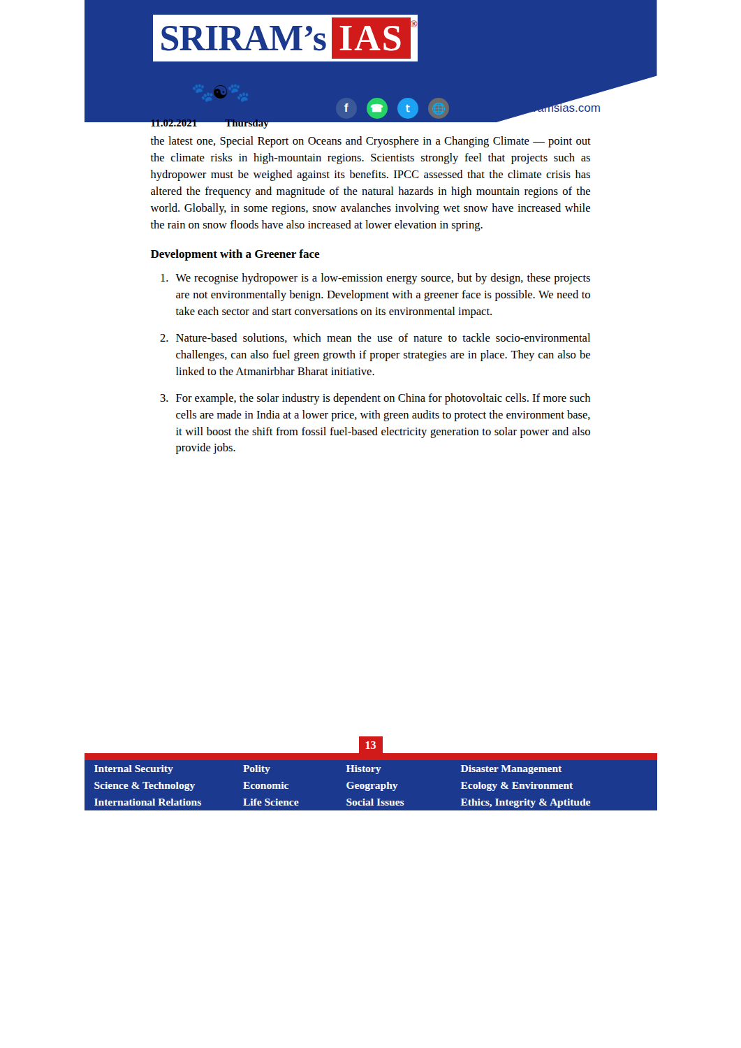SRIRAM’s IAS®
🐾☯🐾
THE HINDU
11.02.2021Thursday
http://www.sriramsias.com
the latest one, Special Report on Oceans and Cryosphere in a Changing Climate — point out the climate risks in high-mountain regions. Scientists strongly feel that projects such as hydropower must be weighed against its benefits. IPCC assessed that the climate crisis has altered the frequency and magnitude of the natural hazards in high mountain regions of the world. Globally, in some regions, snow avalanches involving wet snow have increased while the rain on snow floods have also increased at lower elevation in spring.
Development with a Greener face
We recognise hydropower is a low-emission energy source, but by design, these projects are not environmentally benign. Development with a greener face is possible. We need to take each sector and start conversations on its environmental impact.
Nature-based solutions, which mean the use of nature to tackle socio-environmental challenges, can also fuel green growth if proper strategies are in place. They can also be linked to the Atmanirbhar Bharat initiative.
For example, the solar industry is dependent on China for photovoltaic cells. If more such cells are made in India at a lower price, with green audits to protect the environment base, it will boost the shift from fossil fuel-based electricity generation to solar power and also provide jobs.
13
| Internal Security | Polity | History | Disaster Management |
| Science & Technology | Economic | Geography | Ecology & Environment |
| International Relations | Life Science | Social Issues | Ethics, Integrity & Aptitude |